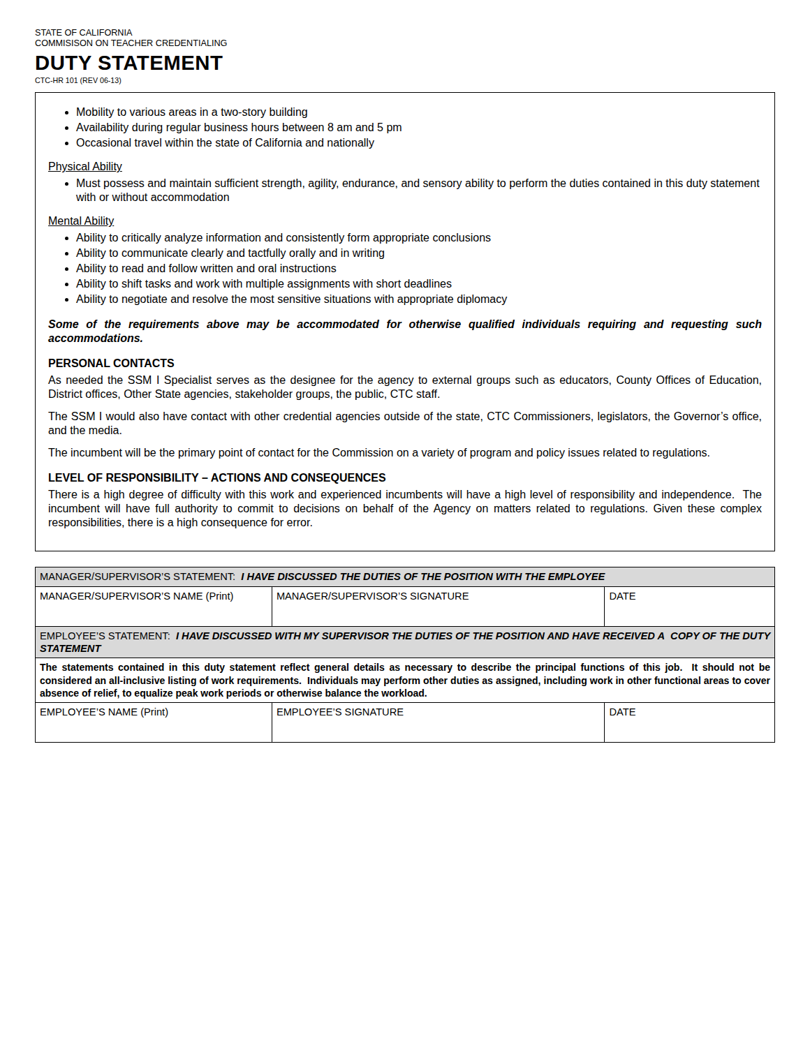STATE OF CALIFORNIA
COMMISISON ON TEACHER CREDENTIALING
DUTY STATEMENT
CTC-HR 101 (REV 06-13)
Mobility to various areas in a two-story building
Availability during regular business hours between 8 am and 5 pm
Occasional travel within the state of California and nationally
Physical Ability
Must possess and maintain sufficient strength, agility, endurance, and sensory ability to perform the duties contained in this duty statement with or without accommodation
Mental Ability
Ability to critically analyze information and consistently form appropriate conclusions
Ability to communicate clearly and tactfully orally and in writing
Ability to read and follow written and oral instructions
Ability to shift tasks and work with multiple assignments with short deadlines
Ability to negotiate and resolve the most sensitive situations with appropriate diplomacy
Some of the requirements above may be accommodated for otherwise qualified individuals requiring and requesting such accommodations.
PERSONAL CONTACTS
As needed the SSM I Specialist serves as the designee for the agency to external groups such as educators, County Offices of Education, District offices, Other State agencies, stakeholder groups, the public, CTC staff.
The SSM I would also have contact with other credential agencies outside of the state, CTC Commissioners, legislators, the Governor’s office, and the media.
The incumbent will be the primary point of contact for the Commission on a variety of program and policy issues related to regulations.
LEVEL OF RESPONSIBILITY – ACTIONS AND CONSEQUENCES
There is a high degree of difficulty with this work and experienced incumbents will have a high level of responsibility and independence. The incumbent will have full authority to commit to decisions on behalf of the Agency on matters related to regulations. Given these complex responsibilities, there is a high consequence for error.
| MANAGER/SUPERVISOR’S STATEMENT: I HAVE DISCUSSED THE DUTIES OF THE POSITION WITH THE EMPLOYEE |
| MANAGER/SUPERVISOR’S NAME (Print) | MANAGER/SUPERVISOR’S SIGNATURE | DATE |
| EMPLOYEE’S STATEMENT: I HAVE DISCUSSED WITH MY SUPERVISOR THE DUTIES OF THE POSITION AND HAVE RECEIVED A COPY OF THE DUTY STATEMENT |
| The statements contained in this duty statement reflect general details as necessary to describe the principal functions of this job. It should not be considered an all-inclusive listing of work requirements. Individuals may perform other duties as assigned, including work in other functional areas to cover absence of relief, to equalize peak work periods or otherwise balance the workload. |
| EMPLOYEE’S NAME (Print) | EMPLOYEE’S SIGNATURE | DATE |